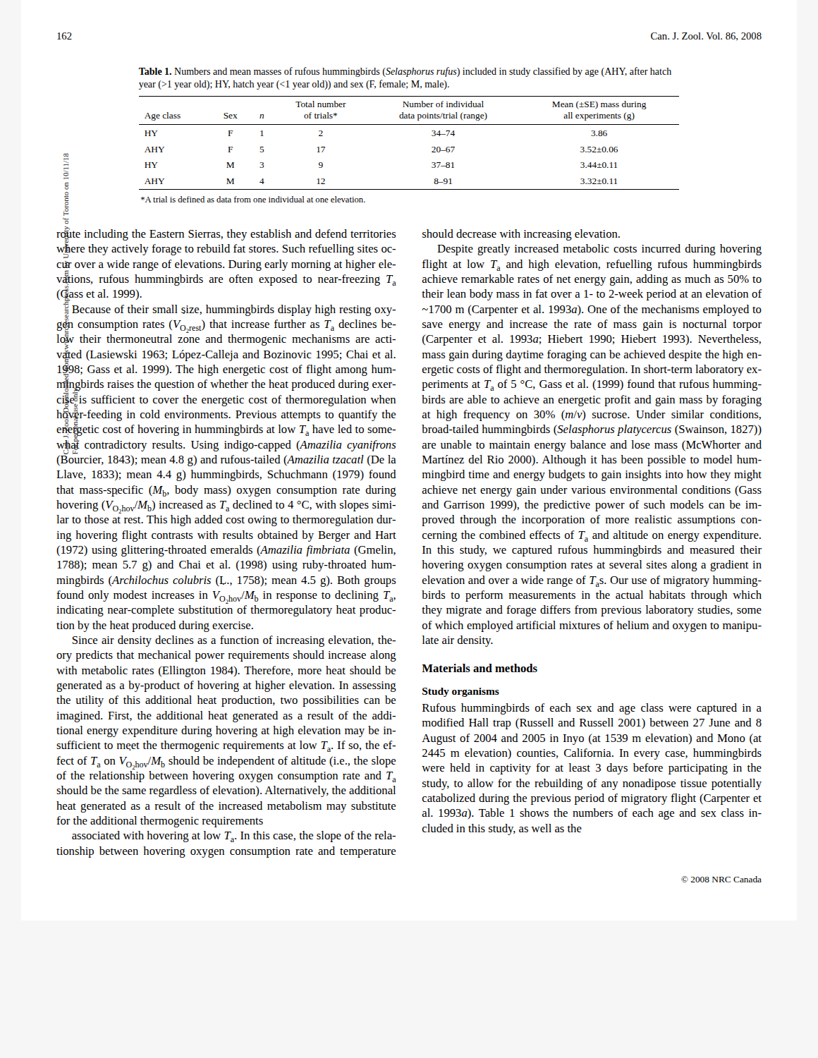Can. J. Zool. Downloaded from www.nrcresearchpress.com by University of Toronto on 10/11/18
For personal use only.
162 Can. J. Zool. Vol. 86, 2008
Table 1. Numbers and mean masses of rufous hummingbirds (Selasphorus rufus) included in study classified by age (AHY, after hatch year (>1 year old); HY, hatch year (<1 year old)) and sex (F, female; M, male).
| Age class | Sex | n | Total number of trials* | Number of individual data points/trial (range) | Mean (±SE) mass during all experiments (g) |
| --- | --- | --- | --- | --- | --- |
| HY | F | 1 | 2 | 34–74 | 3.86 |
| AHY | F | 5 | 17 | 20–67 | 3.52±0.06 |
| HY | M | 3 | 9 | 37–81 | 3.44±0.11 |
| AHY | M | 4 | 12 | 8–91 | 3.32±0.11 |
*A trial is defined as data from one individual at one elevation.
route including the Eastern Sierras, they establish and defend territories where they actively forage to rebuild fat stores. Such refuelling sites occur over a wide range of elevations. During early morning at higher elevations, rufous hummingbirds are often exposed to near-freezing Ta (Gass et al. 1999).
Because of their small size, hummingbirds display high resting oxygen consumption rates (VO2rest) that increase further as Ta declines below their thermoneutral zone and thermogenic mechanisms are activated (Lasiewski 1963; López-Calleja and Bozinovic 1995; Chai et al. 1998; Gass et al. 1999). The high energetic cost of flight among hummingbirds raises the question of whether the heat produced during exercise is sufficient to cover the energetic cost of thermoregulation when hover-feeding in cold environments. Previous attempts to quantify the energetic cost of hovering in hummingbirds at low Ta have led to somewhat contradictory results. Using indigo-capped (Amazilia cyanifrons (Bourcier, 1843); mean 4.8 g) and rufous-tailed (Amazilia tzacatl (De la Llave, 1833); mean 4.4 g) hummingbirds, Schuchmann (1979) found that mass-specific (Mb, body mass) oxygen consumption rate during hovering (VO2hov/Mb) increased as Ta declined to 4 °C, with slopes similar to those at rest. This high added cost owing to thermoregulation during hovering flight contrasts with results obtained by Berger and Hart (1972) using glittering-throated emeralds (Amazilia fimbriata (Gmelin, 1788); mean 5.7 g) and Chai et al. (1998) using ruby-throated hummingbirds (Archilochus colubris (L., 1758); mean 4.5 g). Both groups found only modest increases in VO2hov/Mb in response to declining Ta, indicating near-complete substitution of thermoregulatory heat production by the heat produced during exercise.
Since air density declines as a function of increasing elevation, theory predicts that mechanical power requirements should increase along with metabolic rates (Ellington 1984). Therefore, more heat should be generated as a by-product of hovering at higher elevation. In assessing the utility of this additional heat production, two possibilities can be imagined. First, the additional heat generated as a result of the additional energy expenditure during hovering at high elevation may be insufficient to meet the thermogenic requirements at low Ta. If so, the effect of Ta on VO2hov/Mb should be independent of altitude (i.e., the slope of the relationship between hovering oxygen consumption rate and Ta should be the same regardless of elevation). Alternatively, the additional heat generated as a result of the increased metabolism may substitute for the additional thermogenic requirements
associated with hovering at low Ta. In this case, the slope of the relationship between hovering oxygen consumption rate and temperature should decrease with increasing elevation.
Despite greatly increased metabolic costs incurred during hovering flight at low Ta and high elevation, refuelling rufous hummingbirds achieve remarkable rates of net energy gain, adding as much as 50% to their lean body mass in fat over a 1- to 2-week period at an elevation of ~1700 m (Carpenter et al. 1993a). One of the mechanisms employed to save energy and increase the rate of mass gain is nocturnal torpor (Carpenter et al. 1993a; Hiebert 1990; Hiebert 1993). Nevertheless, mass gain during daytime foraging can be achieved despite the high energetic costs of flight and thermoregulation. In short-term laboratory experiments at Ta of 5 °C, Gass et al. (1999) found that rufous hummingbirds are able to achieve an energetic profit and gain mass by foraging at high frequency on 30% (m/v) sucrose. Under similar conditions, broad-tailed hummingbirds (Selasphorus platycercus (Swainson, 1827)) are unable to maintain energy balance and lose mass (McWhorter and Martínez del Rio 2000). Although it has been possible to model hummingbird time and energy budgets to gain insights into how they might achieve net energy gain under various environmental conditions (Gass and Garrison 1999), the predictive power of such models can be improved through the incorporation of more realistic assumptions concerning the combined effects of Ta and altitude on energy expenditure. In this study, we captured rufous hummingbirds and measured their hovering oxygen consumption rates at several sites along a gradient in elevation and over a wide range of Tas. Our use of migratory hummingbirds to perform measurements in the actual habitats through which they migrate and forage differs from previous laboratory studies, some of which employed artificial mixtures of helium and oxygen to manipulate air density.
Materials and methods
Study organisms
Rufous hummingbirds of each sex and age class were captured in a modified Hall trap (Russell and Russell 2001) between 27 June and 8 August of 2004 and 2005 in Inyo (at 1539 m elevation) and Mono (at 2445 m elevation) counties, California. In every case, hummingbirds were held in captivity for at least 3 days before participating in the study, to allow for the rebuilding of any nonadipose tissue potentially catabolized during the previous period of migratory flight (Carpenter et al. 1993a). Table 1 shows the numbers of each age and sex class included in this study, as well as the
© 2008 NRC Canada